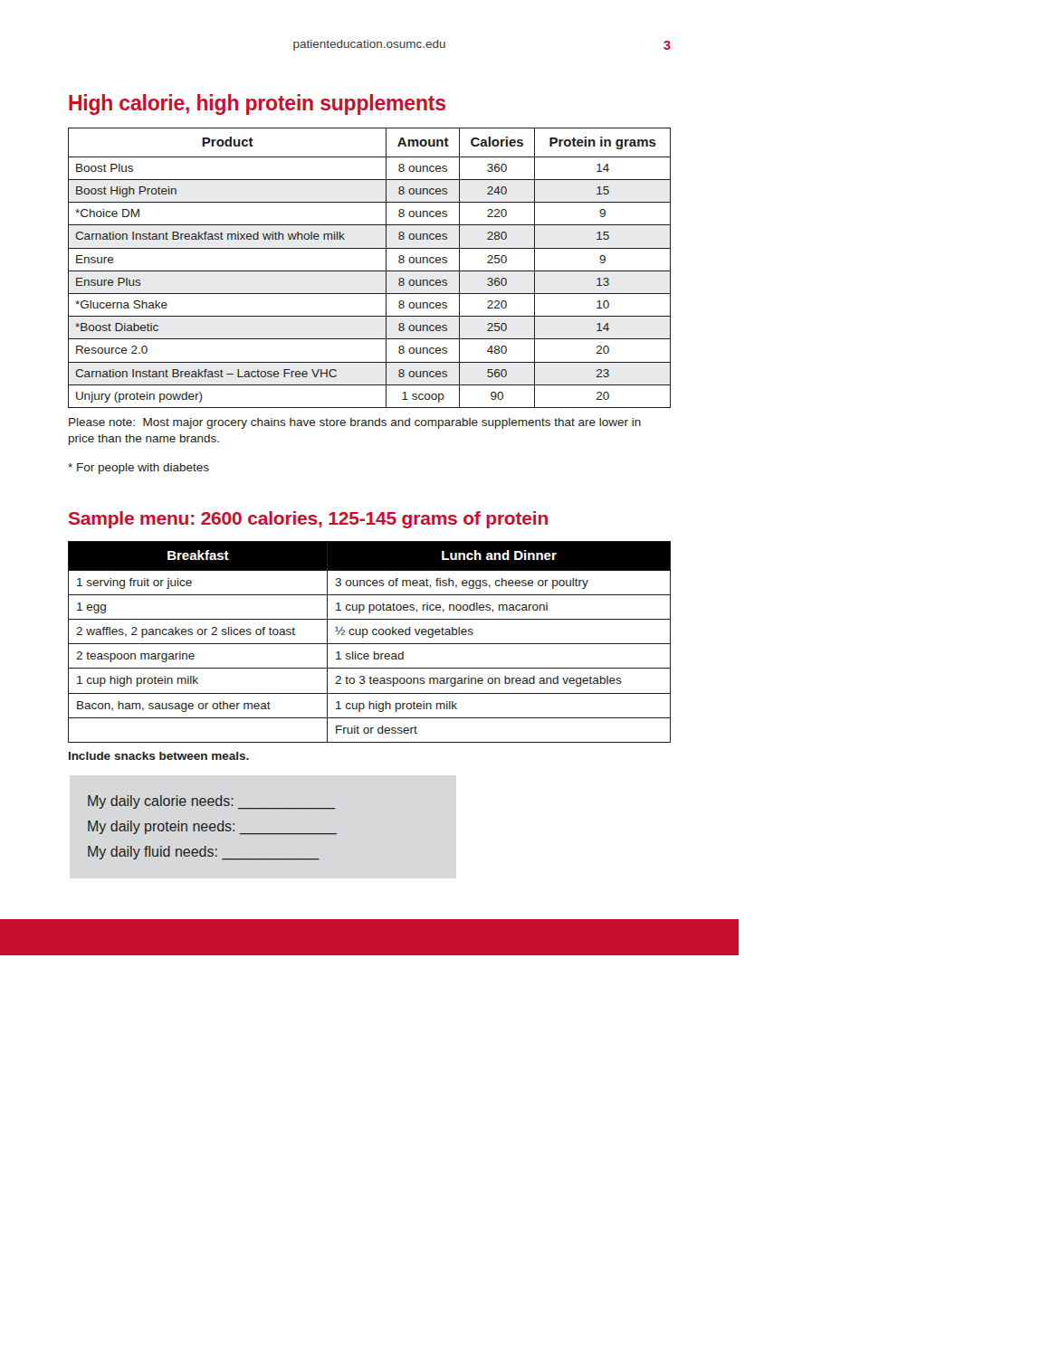patienteducation.osumc.edu 3
High calorie, high protein supplements
| Product | Amount | Calories | Protein in grams |
| --- | --- | --- | --- |
| Boost Plus | 8 ounces | 360 | 14 |
| Boost High Protein | 8 ounces | 240 | 15 |
| *Choice DM | 8 ounces | 220 | 9 |
| Carnation Instant Breakfast mixed with whole milk | 8 ounces | 280 | 15 |
| Ensure | 8 ounces | 250 | 9 |
| Ensure Plus | 8 ounces | 360 | 13 |
| *Glucerna Shake | 8 ounces | 220 | 10 |
| *Boost Diabetic | 8 ounces | 250 | 14 |
| Resource 2.0 | 8 ounces | 480 | 20 |
| Carnation Instant Breakfast – Lactose Free VHC | 8 ounces | 560 | 23 |
| Unjury (protein powder) | 1 scoop | 90 | 20 |
Please note: Most major grocery chains have store brands and comparable supplements that are lower in price than the name brands.
* For people with diabetes
Sample menu: 2600 calories, 125-145 grams of protein
| Breakfast | Lunch and Dinner |
| --- | --- |
| 1 serving fruit or juice | 3 ounces of meat, fish, eggs, cheese or poultry |
| 1 egg | 1 cup potatoes, rice, noodles, macaroni |
| 2 waffles, 2 pancakes or 2 slices of toast | ½ cup cooked vegetables |
| 2 teaspoon margarine | 1 slice bread |
| 1 cup high protein milk | 2 to 3 teaspoons margarine on bread and vegetables |
| Bacon, ham, sausage or other meat | 1 cup high protein milk |
| | Fruit or dessert |
Include snacks between meals.
My daily calorie needs: ____________
My daily protein needs: ____________
My daily fluid needs: ____________